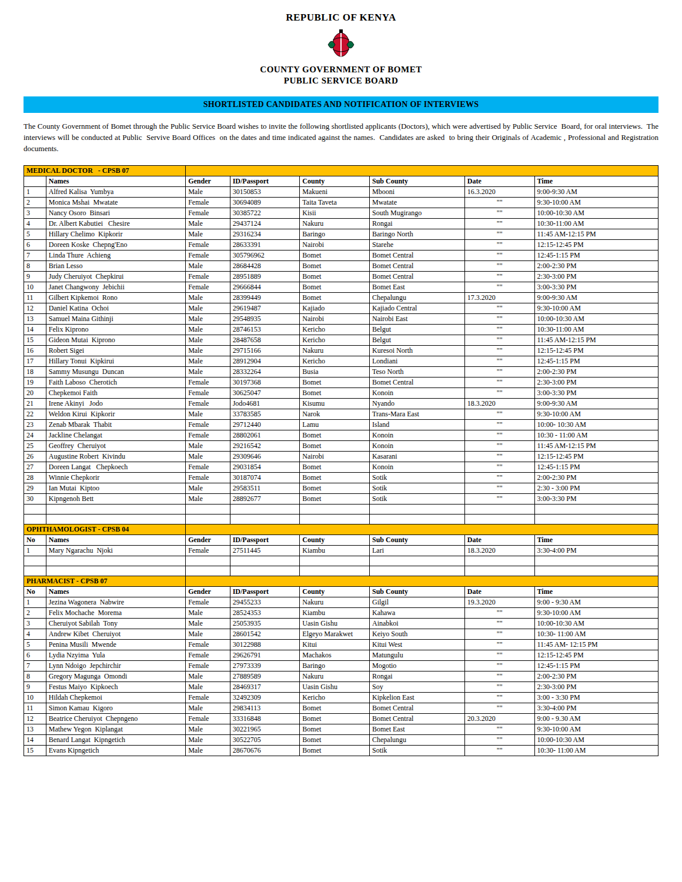REPUBLIC OF KENYA
COUNTY GOVERNMENT OF BOMET
PUBLIC SERVICE BOARD
SHORTLISTED CANDIDATES AND NOTIFICATION OF INTERVIEWS
The County Government of Bomet through the Public Service Board wishes to invite the following shortlisted applicants (Doctors), which were advertised by Public Service Board, for oral interviews. The interviews will be conducted at Public Servive Board Offices on the dates and time indicated against the names. Candidates are asked to bring their Originals of Academic , Professional and Registration documents.
| MEDICAL DOCTOR - CPSB 07 | |
| | Names | Gender | ID/Passport | County | Sub County | Date | Time |
| 1 | Alfred Kalisa Yumbya | Male | 30150853 | Makueni | Mbooni | 16.3.2020 | 9:00-9:30 AM |
| 2 | Monica Mshai Mwatate | Female | 30694089 | Taita Taveta | Mwatate | "" | 9:30-10:00 AM |
| 3 | Nancy Osoro Binsari | Female | 30385722 | Kisii | South Mugirango | "" | 10:00-10:30 AM |
| 4 | Dr. Albert Kabutiei Chesire | Male | 29437124 | Nakuru | Rongai | "" | 10:30-11:00 AM |
| 5 | Hillary Chelimo Kipkorir | Male | 29316234 | Baringo | Baringo North | "" | 11:45 AM-12:15 PM |
| 6 | Doreen Koske Chepng'Eno | Female | 28633391 | Nairobi | Starehe | "" | 12:15-12:45 PM |
| 7 | Linda Thure Achieng | Female | 305796962 | Bomet | Bomet Central | "" | 12:45-1:15 PM |
| 8 | Brian Lesso | Male | 28684428 | Bomet | Bomet Central | "" | 2:00-2:30 PM |
| 9 | Judy Cheruiyot Chepkirui | Female | 28951889 | Bomet | Bomet Central | "" | 2:30-3:00 PM |
| 10 | Janet Changwony Jebichii | Female | 29666844 | Bomet | Bomet East | "" | 3:00-3:30 PM |
| 11 | Gilbert Kipkemoi Rono | Male | 28399449 | Bomet | Chepalungu | 17.3.2020 | 9:00-9:30 AM |
| 12 | Daniel Katina Ochoi | Male | 29619487 | Kajiado | Kajiado Central | "" | 9:30-10:00 AM |
| 13 | Samuel Maina Githinji | Male | 29548935 | Nairobi | Nairobi East | "" | 10:00-10:30 AM |
| 14 | Felix Kiprono | Male | 28746153 | Kericho | Belgut | "" | 10:30-11:00 AM |
| 15 | Gideon Mutai Kiprono | Male | 28487658 | Kericho | Belgut | "" | 11:45 AM-12:15 PM |
| 16 | Robert Sigei | Male | 29715166 | Nakuru | Kuresoi North | "" | 12:15-12:45 PM |
| 17 | Hillary Tonui Kipkirui | Male | 28912904 | Kericho | Londiani | "" | 12:45-1:15 PM |
| 18 | Sammy Musungu Duncan | Male | 28332264 | Busia | Teso North | "" | 2:00-2:30 PM |
| 19 | Faith Laboso Cherotich | Female | 30197368 | Bomet | Bomet Central | "" | 2:30-3:00 PM |
| 20 | Chepkemoi Faith | Female | 30625047 | Bomet | Konoin | "" | 3:00-3:30 PM |
| 21 | Irene Akinyi Jodo | Female | Jodo4681 | Kisumu | Nyando | 18.3.2020 | 9:00-9:30 AM |
| 22 | Weldon Kirui Kipkorir | Male | 33783585 | Narok | Trans-Mara East | "" | 9:30-10:00 AM |
| 23 | Zenab Mbarak Thabit | Female | 29712440 | Lamu | Island | "" | 10:00- 10:30 AM |
| 24 | Jackline Chelangat | Female | 28802061 | Bomet | Konoin | "" | 10:30 - 11:00 AM |
| 25 | Geoffrey Cheruiyot | Male | 29216542 | Bomet | Konoin | "" | 11:45 AM-12:15 PM |
| 26 | Augustine Robert Kivindu | Male | 29309646 | Nairobi | Kasarani | "" | 12:15-12:45 PM |
| 27 | Doreen Langat Chepkoech | Female | 29031854 | Bomet | Konoin | "" | 12:45-1:15 PM |
| 28 | Winnie Chepkorir | Female | 30187074 | Bomet | Sotik | "" | 2:00-2:30 PM |
| 29 | Ian Mutai Kiptoo | Male | 29583511 | Bomet | Sotik | "" | 2:30 - 3:00 PM |
| 30 | Kipngenoh Bett | Male | 28892677 | Bomet | Sotik | "" | 3:00-3:30 PM |
| OPHTHAMOLOGIST - CPSB 04 | |
| No | Names | Gender | ID/Passport | County | Sub County | Date | Time |
| 1 | Mary Ngarachu Njoki | Female | 27511445 | Kiambu | Lari | 18.3.2020 | 3:30-4:00 PM |
| PHARMACIST - CPSB 07 | |
| No | Names | Gender | ID/Passport | County | Sub County | Date | Time |
| 1 | Jezina Wagonera Nabwire | Female | 29455233 | Nakuru | Gilgil | 19.3.2020 | 9:00 - 9:30 AM |
| 2 | Felix Mochache Morema | Male | 28524353 | Kiambu | Kahawa | "" | 9:30-10:00 AM |
| 3 | Cheruiyot Sabilah Tony | Male | 25053935 | Uasin Gishu | Ainabkoi | "" | 10:00-10:30 AM |
| 4 | Andrew Kibet Cheruiyot | Male | 28601542 | Elgeyo Marakwet | Keiyo South | "" | 10:30- 11:00 AM |
| 5 | Penina Musili Mwende | Female | 30122988 | Kitui | Kitui West | "" | 11:45 AM- 12:15 PM |
| 6 | Lydia Nzyima Yula | Female | 29626791 | Machakos | Matungulu | "" | 12:15-12:45 PM |
| 7 | Lynn Ndoigo Jepchirchir | Female | 27973339 | Baringo | Mogotio | "" | 12:45-1:15 PM |
| 8 | Gregory Magunga Omondi | Male | 27889589 | Nakuru | Rongai | "" | 2:00-2:30 PM |
| 9 | Festus Maiyo Kipkoech | Male | 28469317 | Uasin Gishu | Soy | "" | 2:30-3:00 PM |
| 10 | Hildah Chepkemoi | Female | 32492309 | Kericho | Kipkelion East | "" | 3:00 - 3:30 PM |
| 11 | Simon Kamau Kigoro | Male | 29834113 | Bomet | Bomet Central | "" | 3:30-4:00 PM |
| 12 | Beatrice Cheruiyot Chepngeno | Female | 33316848 | Bomet | Bomet Central | 20.3.2020 | 9:00 - 9.30 AM |
| 13 | Mathew Yegon Kiplangat | Male | 30221965 | Bomet | Bomet East | "" | 9:30-10:00 AM |
| 14 | Benard Langat Kipngetich | Male | 30522705 | Bomet | Chepalungu | "" | 10:00-10:30 AM |
| 15 | Evans Kipngetich | Male | 28670676 | Bomet | Sotik | "" | 10:30- 11:00 AM |